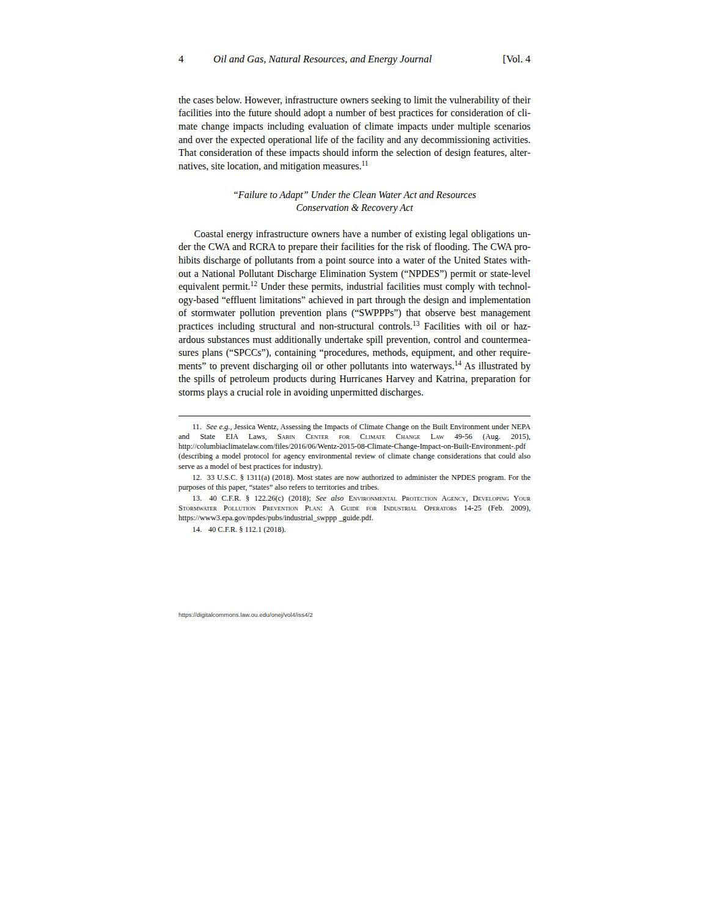4 Oil and Gas, Natural Resources, and Energy Journal [Vol. 4
the cases below. However, infrastructure owners seeking to limit the vulnerability of their facilities into the future should adopt a number of best practices for consideration of climate change impacts including evaluation of climate impacts under multiple scenarios and over the expected operational life of the facility and any decommissioning activities. That consideration of these impacts should inform the selection of design features, alternatives, site location, and mitigation measures.11
“Failure to Adapt” Under the Clean Water Act and Resources
Conservation & Recovery Act
Coastal energy infrastructure owners have a number of existing legal obligations under the CWA and RCRA to prepare their facilities for the risk of flooding. The CWA prohibits discharge of pollutants from a point source into a water of the United States without a National Pollutant Discharge Elimination System (“NPDES”) permit or state-level equivalent permit.12 Under these permits, industrial facilities must comply with technology-based “effluent limitations” achieved in part through the design and implementation of stormwater pollution prevention plans (“SWPPPs”) that observe best management practices including structural and non-structural controls.13 Facilities with oil or hazardous substances must additionally undertake spill prevention, control and countermeasures plans (“SPCCs”), containing “procedures, methods, equipment, and other requirements” to prevent discharging oil or other pollutants into waterways.14 As illustrated by the spills of petroleum products during Hurricanes Harvey and Katrina, preparation for storms plays a crucial role in avoiding unpermitted discharges.
11. See e.g., Jessica Wentz, Assessing the Impacts of Climate Change on the Built Environment under NEPA and State EIA Laws, Sabin Center for Climate Change Law 49-56 (Aug. 2015), http://columbiaclimatelaw.com/files/2016/06/Wentz-2015-08-Climate-Change-Impact-on-Built-Environment-.pdf (describing a model protocol for agency environmental review of climate change considerations that could also serve as a model of best practices for industry).
12. 33 U.S.C. § 1311(a) (2018). Most states are now authorized to administer the NPDES program. For the purposes of this paper, “states” also refers to territories and tribes.
13. 40 C.F.R. § 122.26(c) (2018); See also Environmental Protection Agency, Developing Your Stormwater Pollution Prevention Plan: A Guide for Industrial Operators 14-25 (Feb. 2009), https://www3.epa.gov/npdes/pubs/industrial_swppp _guide.pdf.
14. 40 C.F.R. § 112.1 (2018).
https://digitalcommons.law.ou.edu/onej/vol4/iss4/2